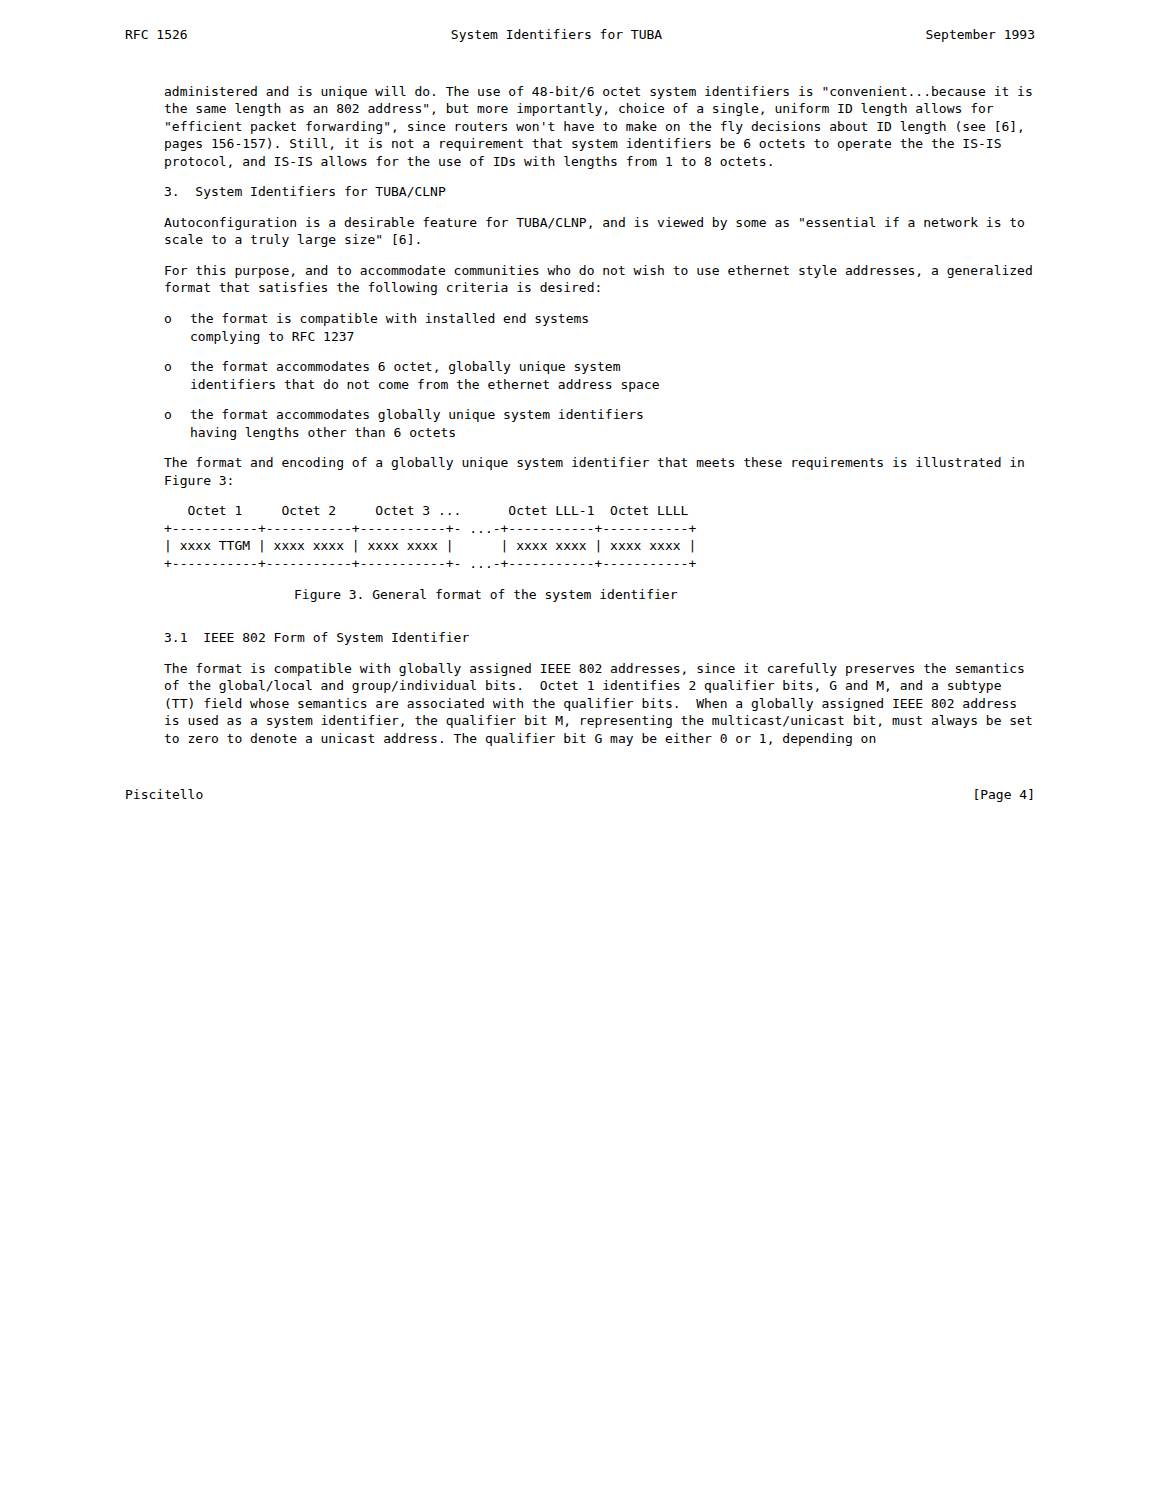RFC 1526 System Identifiers for TUBA September 1993
administered and is unique will do. The use of 48-bit/6 octet system identifiers is "convenient...because it is the same length as an 802 address", but more importantly, choice of a single, uniform ID length allows for "efficient packet forwarding", since routers won't have to make on the fly decisions about ID length (see [6], pages 156-157). Still, it is not a requirement that system identifiers be 6 octets to operate the the IS-IS protocol, and IS-IS allows for the use of IDs with lengths from 1 to 8 octets.
3. System Identifiers for TUBA/CLNP
Autoconfiguration is a desirable feature for TUBA/CLNP, and is viewed by some as "essential if a network is to scale to a truly large size" [6].
For this purpose, and to accommodate communities who do not wish to use ethernet style addresses, a generalized format that satisfies the following criteria is desired:
the format is compatible with installed end systems
complying to RFC 1237
the format accommodates 6 octet, globally unique system
identifiers that do not come from the ethernet address space
the format accommodates globally unique system identifiers
having lengths other than 6 octets
The format and encoding of a globally unique system identifier that meets these requirements is illustrated in Figure 3:
   Octet 1     Octet 2     Octet 3 ...      Octet LLL-1  Octet LLLL
+-----------+-----------+-----------+- ...-+-----------+-----------+
| xxxx TTGM | xxxx xxxx | xxxx xxxx |      | xxxx xxxx | xxxx xxxx |
+-----------+-----------+-----------+- ...-+-----------+-----------+
Figure 3. General format of the system identifier
3.1 IEEE 802 Form of System Identifier
The format is compatible with globally assigned IEEE 802 addresses, since it carefully preserves the semantics of the global/local and group/individual bits. Octet 1 identifies 2 qualifier bits, G and M, and a subtype (TT) field whose semantics are associated with the qualifier bits. When a globally assigned IEEE 802 address is used as a system identifier, the qualifier bit M, representing the multicast/unicast bit, must always be set to zero to denote a unicast address. The qualifier bit G may be either 0 or 1, depending on
Piscitello [Page 4]